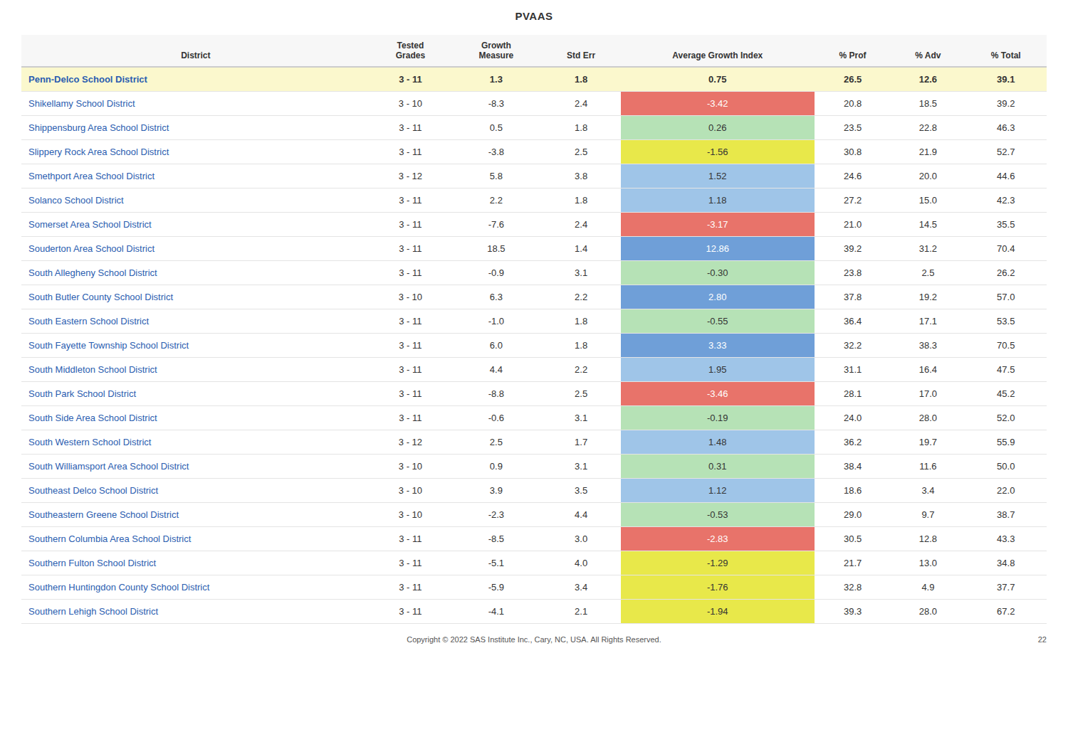PVAAS
| District | Tested Grades | Growth Measure | Std Err | Average Growth Index | % Prof | % Adv | % Total |
| --- | --- | --- | --- | --- | --- | --- | --- |
| Penn-Delco School District | 3 - 11 | 1.3 | 1.8 | 0.75 | 26.5 | 12.6 | 39.1 |
| Shikellamy School District | 3 - 10 | -8.3 | 2.4 | -3.42 | 20.8 | 18.5 | 39.2 |
| Shippensburg Area School District | 3 - 11 | 0.5 | 1.8 | 0.26 | 23.5 | 22.8 | 46.3 |
| Slippery Rock Area School District | 3 - 11 | -3.8 | 2.5 | -1.56 | 30.8 | 21.9 | 52.7 |
| Smethport Area School District | 3 - 12 | 5.8 | 3.8 | 1.52 | 24.6 | 20.0 | 44.6 |
| Solanco School District | 3 - 11 | 2.2 | 1.8 | 1.18 | 27.2 | 15.0 | 42.3 |
| Somerset Area School District | 3 - 11 | -7.6 | 2.4 | -3.17 | 21.0 | 14.5 | 35.5 |
| Souderton Area School District | 3 - 11 | 18.5 | 1.4 | 12.86 | 39.2 | 31.2 | 70.4 |
| South Allegheny School District | 3 - 11 | -0.9 | 3.1 | -0.30 | 23.8 | 2.5 | 26.2 |
| South Butler County School District | 3 - 10 | 6.3 | 2.2 | 2.80 | 37.8 | 19.2 | 57.0 |
| South Eastern School District | 3 - 11 | -1.0 | 1.8 | -0.55 | 36.4 | 17.1 | 53.5 |
| South Fayette Township School District | 3 - 11 | 6.0 | 1.8 | 3.33 | 32.2 | 38.3 | 70.5 |
| South Middleton School District | 3 - 11 | 4.4 | 2.2 | 1.95 | 31.1 | 16.4 | 47.5 |
| South Park School District | 3 - 11 | -8.8 | 2.5 | -3.46 | 28.1 | 17.0 | 45.2 |
| South Side Area School District | 3 - 11 | -0.6 | 3.1 | -0.19 | 24.0 | 28.0 | 52.0 |
| South Western School District | 3 - 12 | 2.5 | 1.7 | 1.48 | 36.2 | 19.7 | 55.9 |
| South Williamsport Area School District | 3 - 10 | 0.9 | 3.1 | 0.31 | 38.4 | 11.6 | 50.0 |
| Southeast Delco School District | 3 - 10 | 3.9 | 3.5 | 1.12 | 18.6 | 3.4 | 22.0 |
| Southeastern Greene School District | 3 - 10 | -2.3 | 4.4 | -0.53 | 29.0 | 9.7 | 38.7 |
| Southern Columbia Area School District | 3 - 11 | -8.5 | 3.0 | -2.83 | 30.5 | 12.8 | 43.3 |
| Southern Fulton School District | 3 - 11 | -5.1 | 4.0 | -1.29 | 21.7 | 13.0 | 34.8 |
| Southern Huntingdon County School District | 3 - 11 | -5.9 | 3.4 | -1.76 | 32.8 | 4.9 | 37.7 |
| Southern Lehigh School District | 3 - 11 | -4.1 | 2.1 | -1.94 | 39.3 | 28.0 | 67.2 |
Copyright © 2022 SAS Institute Inc., Cary, NC, USA. All Rights Reserved. 22